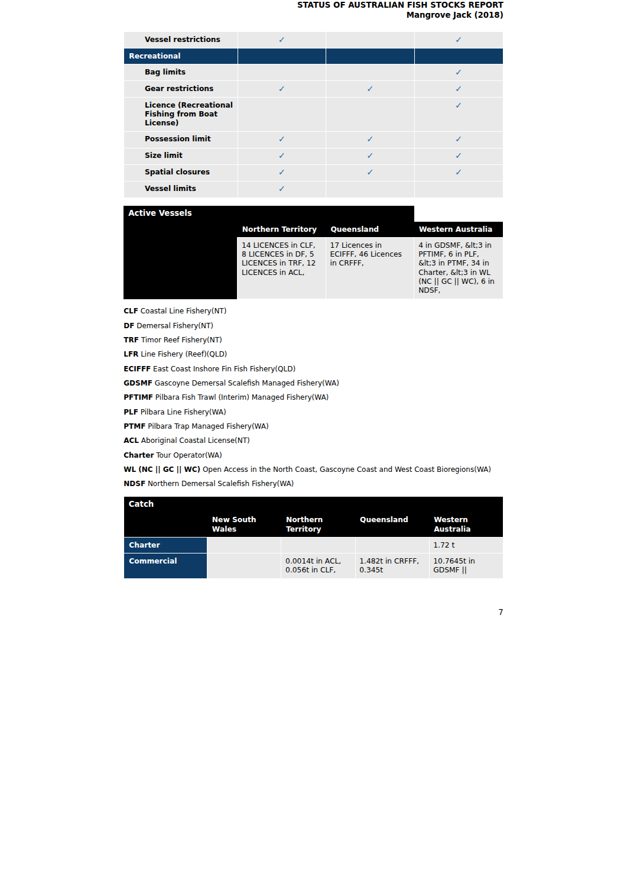STATUS OF AUSTRALIAN FISH STOCKS REPORT
Mangrove Jack (2018)
| Vessel restrictions | ✓ | | ✓ |
| Recreational | | | |
| Bag limits | | | ✓ |
| Gear restrictions | ✓ | ✓ | ✓ |
| Licence (Recreational Fishing from Boat License) | | | ✓ |
| Possession limit | ✓ | ✓ | ✓ |
| Size limit | ✓ | ✓ | ✓ |
| Spatial closures | ✓ | ✓ | ✓ |
| Vessel limits | ✓ | | |
| Active Vessels | |
| | Northern Territory | Queensland | Western Australia |
| | 14 LICENCES in CLF, 8 LICENCES in DF, 5 LICENCES in TRF, 12 LICENCES in ACL, | 17 Licences in ECIFFF, 46 Licences in CRFFF, | 4 in GDSMF, &lt;3 in PFTIMF, 6 in PLF, &lt;3 in PTMF, 34 in Charter, &lt;3 in WL (NC // GC // WC), 6 in NDSF, |
CLF Coastal Line Fishery(NT)
DF Demersal Fishery(NT)
TRF Timor Reef Fishery(NT)
LFR Line Fishery (Reef)(QLD)
ECIFFF East Coast Inshore Fin Fish Fishery(QLD)
GDSMF Gascoyne Demersal Scalefish Managed Fishery(WA)
PFTIMF Pilbara Fish Trawl (Interim) Managed Fishery(WA)
PLF Pilbara Line Fishery(WA)
PTMF Pilbara Trap Managed Fishery(WA)
ACL Aboriginal Coastal License(NT)
Charter Tour Operator(WA)
WL (NC || GC || WC) Open Access in the North Coast, Gascoyne Coast and West Coast Bioregions(WA)
NDSF Northern Demersal Scalefish Fishery(WA)
| Catch | |
| | New South Wales | Northern Territory | Queensland | Western Australia |
| Charter | | | | 1.72 t |
| Commercial | | 0.0014t in ACL, 0.056t in CLF, | 1.482t in CRFFF, 0.345t | 10.7645t in GDSMF // |
7